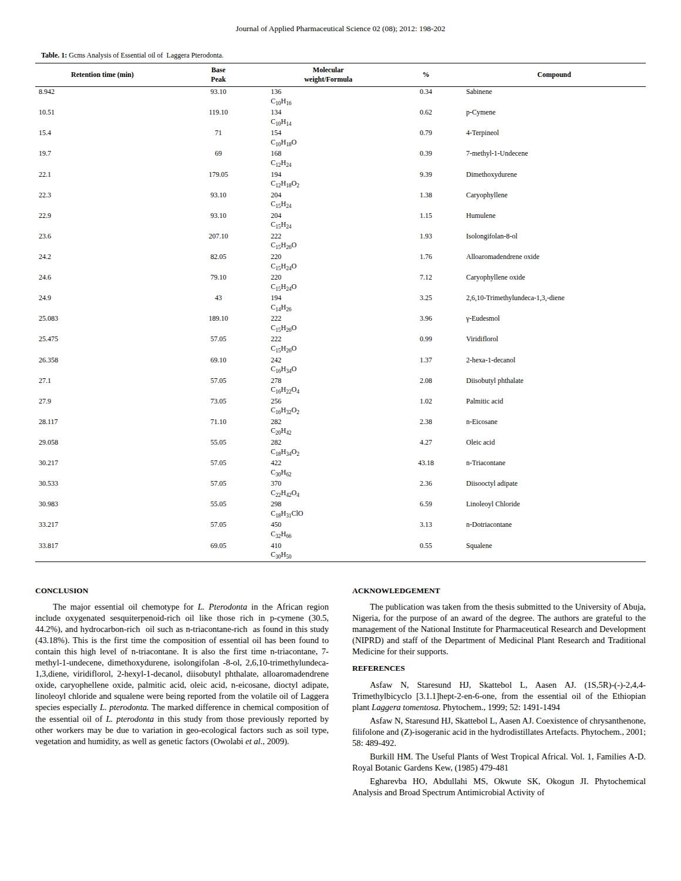Journal of Applied Pharmaceutical Science 02 (08); 2012: 198-202
Table. 1: Gcms Analysis of Essential oil of Laggera Pterodonta.
| Retention time (min) | Base Peak | Molecular weight/Formula | % | Compound |
| --- | --- | --- | --- | --- |
| 8.942 | 93.10 | 136 C 10 H 16 | 0.34 | Sabinene |
| 10.51 | 119.10 | 134 C 10 H 14 | 0.62 | p-Cymene |
| 15.4 | 71 | 154 C 10 H 18 O | 0.79 | 4-Terpineol |
| 19.7 | 69 | 168 C 12 H 24 | 0.39 | 7-methyl-1-Undecene |
| 22.1 | 179.05 | 194 C 12 H 18 O 2 | 9.39 | Dimethoxydurene |
| 22.3 | 93.10 | 204 C 15 H 24 | 1.38 | Caryophyllene |
| 22.9 | 93.10 | 204 C 15 H 24 | 1.15 | Humulene |
| 23.6 | 207.10 | 222 C 15 H 26 O | 1.93 | Isolongifolan-8-ol |
| 24.2 | 82.05 | 220 C 15 H 24 O | 1.76 | Alloaromadendrene oxide |
| 24.6 | 79.10 | 220 C 15 H 24 O | 7.12 | Caryophyllene oxide |
| 24.9 | 43 | 194 C 14 H 26 | 3.25 | 2,6,10-Trimethylundeca-1,3,-diene |
| 25.083 | 189.10 | 222 C 15 H 26 O | 3.96 | γ-Eudesmol |
| 25.475 | 57.05 | 222 C 15 H 26 O | 0.99 | Viridiflorol |
| 26.358 | 69.10 | 242 C 16 H 34 O | 1.37 | 2-hexa-1-decanol |
| 27.1 | 57.05 | 278 C 16 H 22 O 4 | 2.08 | Diisobutyl phthalate |
| 27.9 | 73.05 | 256 C 16 H 32 O 2 | 1.02 | Palmitic acid |
| 28.117 | 71.10 | 282 C 20 H 42 | 2.38 | n-Eicosane |
| 29.058 | 55.05 | 282 C 18 H 34 O 2 | 4.27 | Oleic acid |
| 30.217 | 57.05 | 422 C 30 H 62 | 43.18 | n-Triacontane |
| 30.533 | 57.05 | 370 C 22 H 42 O 4 | 2.36 | Diisooctyl adipate |
| 30.983 | 55.05 | 298 C 18 H 31 ClO | 6.59 | Linoleoyl Chloride |
| 33.217 | 57.05 | 450 C 32 H 66 | 3.13 | n-Dotriacontane |
| 33.817 | 69.05 | 410 C 30 H 50 | 0.55 | Squalene |
CONCLUSION
The major essential oil chemotype for L. Pterodonta in the African region include oxygenated sesquiterpenoid-rich oil like those rich in p-cymene (30.5, 44.2%), and hydrocarbon-rich oil such as n-triacontane-rich as found in this study (43.18%). This is the first time the composition of essential oil has been found to contain this high level of n-triacontane. It is also the first time n-triacontane, 7-methyl-1-undecene, dimethoxydurene, isolongifolan -8-ol, 2,6,10-trimethylundeca-1,3,diene, viridiflorol, 2-hexyl-1-decanol, diisobutyl phthalate, alloaromadendrene oxide, caryophellene oxide, palmitic acid, oleic acid, n-eicosane, dioctyl adipate, linoleoyl chloride and squalene were being reported from the volatile oil of Laggera species especially L. pterodonta. The marked difference in chemical composition of the essential oil of L. pterodonta in this study from those previously reported by other workers may be due to variation in geo-ecological factors such as soil type, vegetation and humidity, as well as genetic factors (Owolabi et al., 2009).
ACKNOWLEDGEMENT
The publication was taken from the thesis submitted to the University of Abuja, Nigeria, for the purpose of an award of the degree. The authors are grateful to the management of the National Institute for Pharmaceutical Research and Development (NIPRD) and staff of the Department of Medicinal Plant Research and Traditional Medicine for their supports.
REFERENCES
Asfaw N, Staresund HJ, Skattebol L, Aasen AJ. (1S,5R)-(-)-2,4,4-Trimethylbicyclo [3.1.1]hept-2-en-6-one, from the essential oil of the Ethiopian plant Laggera tomentosa. Phytochem., 1999; 52: 1491-1494
Asfaw N, Staresund HJ, Skattebol L, Aasen AJ. Coexistence of chrysanthenone, filifolone and (Z)-isogeranic acid in the hydrodistillates Artefacts. Phytochem., 2001; 58: 489-492.
Burkill HM. The Useful Plants of West Tropical Africal. Vol. 1, Families A-D. Royal Botanic Gardens Kew, (1985) 479-481
Egharevba HO, Abdullahi MS, Okwute SK, Okogun JI. Phytochemical Analysis and Broad Spectrum Antimicrobial Activity of